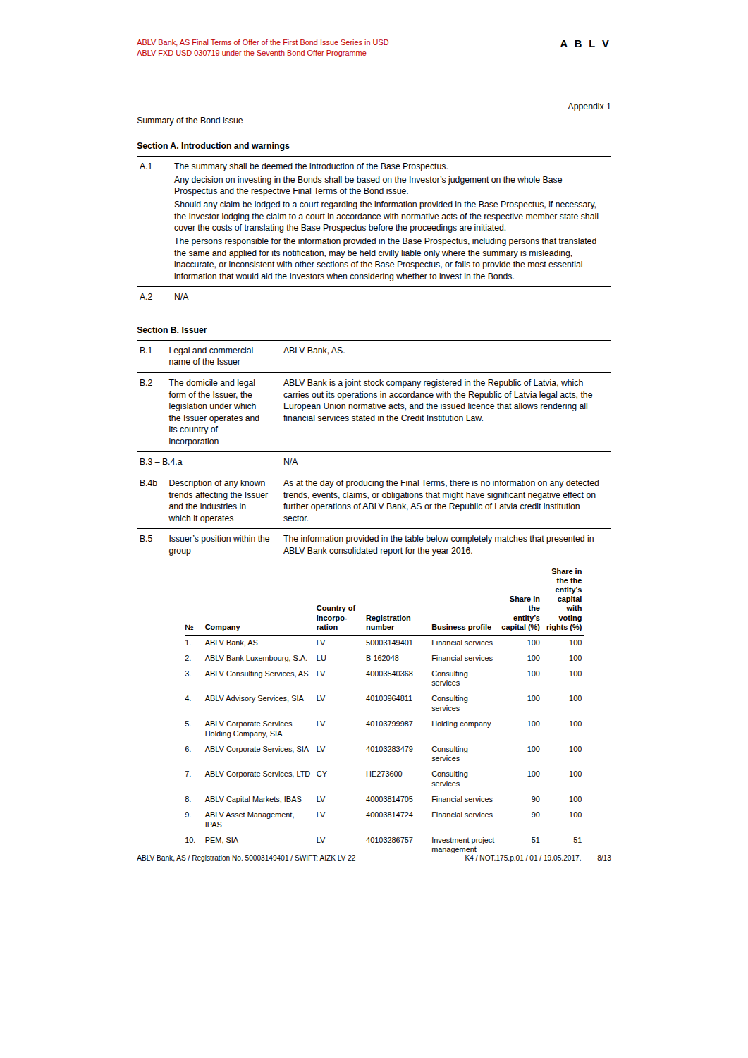ABLV Bank, AS Final Terms of Offer of the First Bond Issue Series in USD
ABLV FXD USD 030719 under the Seventh Bond Offer Programme
A B L V
Appendix 1
Summary of the Bond issue
Section A. Introduction and warnings
| A.1 | The summary shall be deemed the introduction of the Base Prospectus. Any decision on investing in the Bonds shall be based on the Investor’s judgement on the whole Base Prospectus and the respective Final Terms of the Bond issue. Should any claim be lodged to a court regarding the information provided in the Base Prospectus, if necessary, the Investor lodging the claim to a court in accordance with normative acts of the respective member state shall cover the costs of translating the Base Prospectus before the proceedings are initiated. The persons responsible for the information provided in the Base Prospectus, including persons that translated the same and applied for its notification, may be held civilly liable only where the summary is misleading, inaccurate, or inconsistent with other sections of the Base Prospectus, or fails to provide the most essential information that would aid the Investors when considering whether to invest in the Bonds. |
| A.2 | N/A |
Section B. Issuer
| B.1 | Legal and commercial name of the Issuer | ABLV Bank, AS. |
| B.2 | The domicile and legal form of the Issuer, the legislation under which the Issuer operates and its country of incorporation | ABLV Bank is a joint stock company registered in the Republic of Latvia, which carries out its operations in accordance with the Republic of Latvia legal acts, the European Union normative acts, and the issued licence that allows rendering all financial services stated in the Credit Institution Law. |
| B.3 – B.4.a | N/A |
| B.4b | Description of any known trends affecting the Issuer and the industries in which it operates | As at the day of producing the Final Terms, there is no information on any detected trends, events, claims, or obligations that might have significant negative effect on further operations of ABLV Bank, AS or the Republic of Latvia credit institution sector. |
| B.5 | Issuer’s position within the group | The information provided in the table below completely matches that presented in ABLV Bank consolidated report for the year 2016. |
| № | Company | Country of incorpo­ration | Registration number | Business profile | Share in the entity’s capital (%) | Share in the the entity’s capital with voting rights (%) |
| --- | --- | --- | --- | --- | --- | --- |
| 1. | ABLV Bank, AS | LV | 50003149401 | Financial services | 100 | 100 |
| 2. | ABLV Bank Luxembourg, S.A. | LU | B 162048 | Financial services | 100 | 100 |
| 3. | ABLV Consulting Services, AS | LV | 40003540368 | Consulting services | 100 | 100 |
| 4. | ABLV Advisory Services, SIA | LV | 40103964811 | Consulting services | 100 | 100 |
| 5. | ABLV Corporate Services Holding Company, SIA | LV | 40103799987 | Holding company | 100 | 100 |
| 6. | ABLV Corporate Services, SIA | LV | 40103283479 | Consulting services | 100 | 100 |
| 7. | ABLV Corporate Services, LTD | CY | HE273600 | Consulting services | 100 | 100 |
| 8. | ABLV Capital Markets, IBAS | LV | 40003814705 | Financial services | 90 | 100 |
| 9. | ABLV Asset Management, IPAS | LV | 40003814724 | Financial services | 90 | 100 |
| 10. | PEM, SIA | LV | 40103286757 | Investment project management | 51 | 51 |
ABLV Bank, AS / Registration No. 50003149401 / SWIFT: AIZK LV 22
K4 / NOT.175.p.01 / 01 / 19.05.2017.8/13